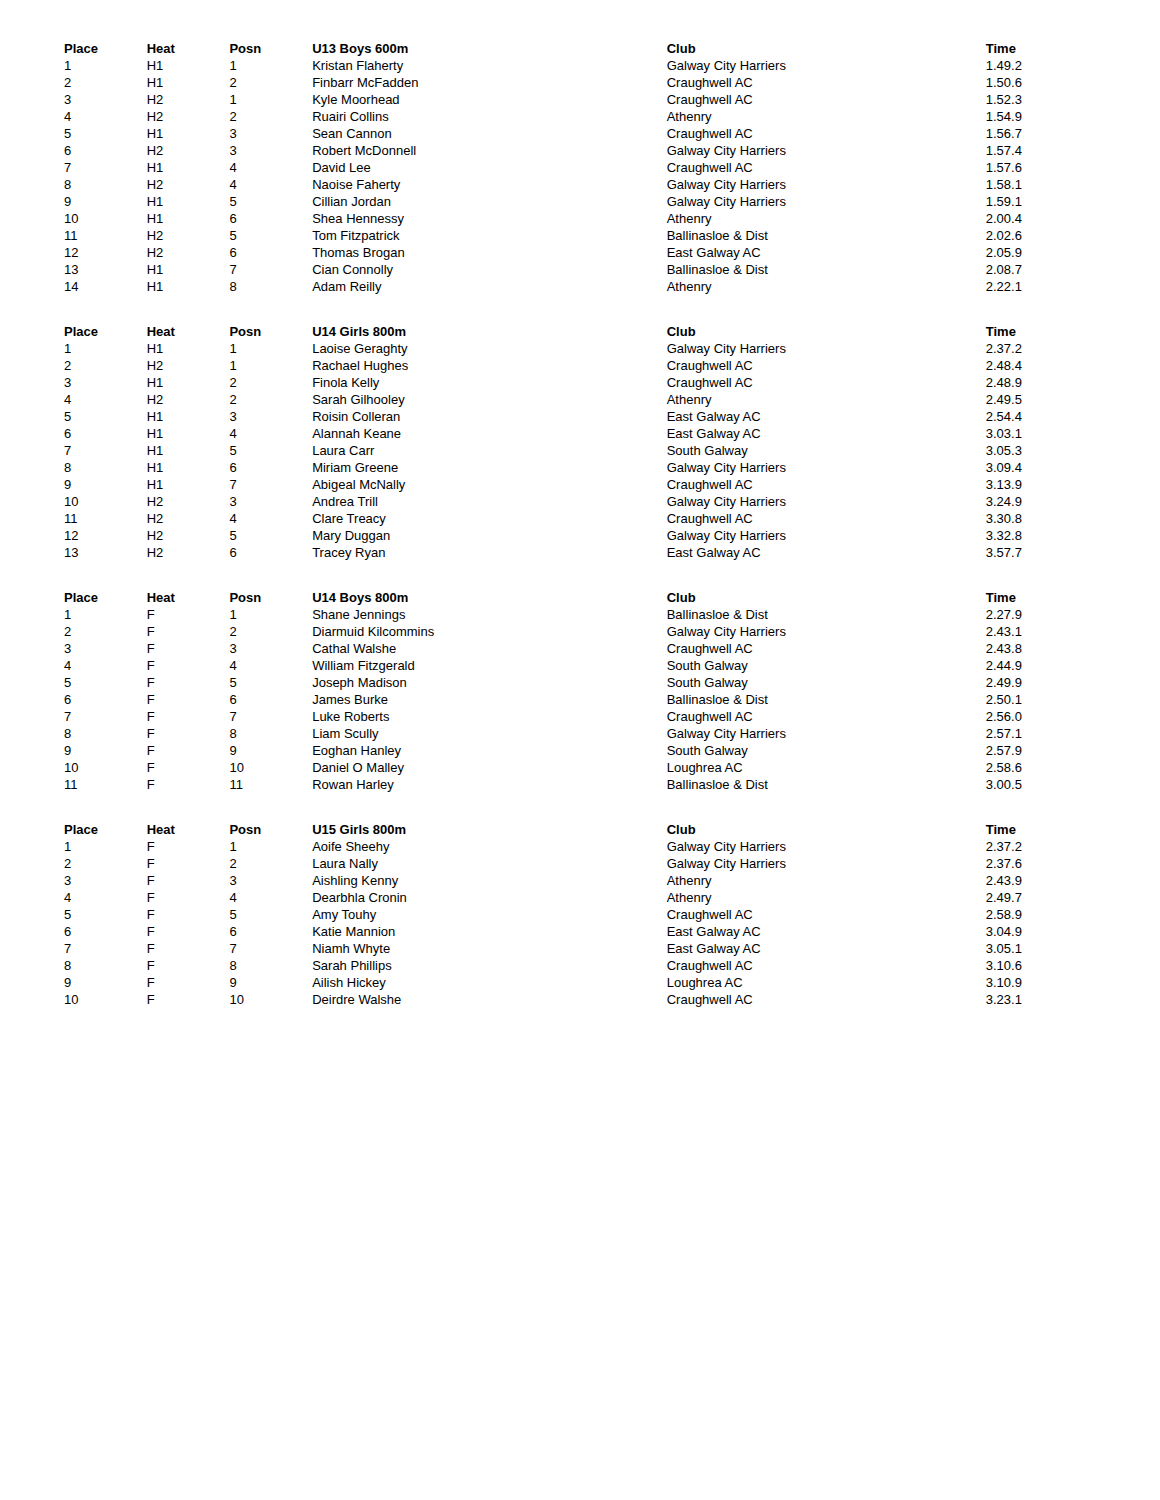| Place | Heat | Posn | U13 Boys 600m | Club | Time |
| --- | --- | --- | --- | --- | --- |
| 1 | H1 | 1 | Kristan Flaherty | Galway City Harriers | 1.49.2 |
| 2 | H1 | 2 | Finbarr McFadden | Craughwell AC | 1.50.6 |
| 3 | H2 | 1 | Kyle Moorhead | Craughwell AC | 1.52.3 |
| 4 | H2 | 2 | Ruairi Collins | Athenry | 1.54.9 |
| 5 | H1 | 3 | Sean Cannon | Craughwell AC | 1.56.7 |
| 6 | H2 | 3 | Robert McDonnell | Galway City Harriers | 1.57.4 |
| 7 | H1 | 4 | David Lee | Craughwell AC | 1.57.6 |
| 8 | H2 | 4 | Naoise Faherty | Galway City Harriers | 1.58.1 |
| 9 | H1 | 5 | Cillian Jordan | Galway City Harriers | 1.59.1 |
| 10 | H1 | 6 | Shea Hennessy | Athenry | 2.00.4 |
| 11 | H2 | 5 | Tom Fitzpatrick | Ballinasloe & Dist | 2.02.6 |
| 12 | H2 | 6 | Thomas Brogan | East Galway AC | 2.05.9 |
| 13 | H1 | 7 | Cian Connolly | Ballinasloe & Dist | 2.08.7 |
| 14 | H1 | 8 | Adam Reilly | Athenry | 2.22.1 |
| Place | Heat | Posn | U14 Girls 800m | Club | Time |
| --- | --- | --- | --- | --- | --- |
| 1 | H1 | 1 | Laoise Geraghty | Galway City Harriers | 2.37.2 |
| 2 | H2 | 1 | Rachael Hughes | Craughwell AC | 2.48.4 |
| 3 | H1 | 2 | Finola Kelly | Craughwell AC | 2.48.9 |
| 4 | H2 | 2 | Sarah Gilhooley | Athenry | 2.49.5 |
| 5 | H1 | 3 | Roisin Colleran | East Galway AC | 2.54.4 |
| 6 | H1 | 4 | Alannah Keane | East Galway AC | 3.03.1 |
| 7 | H1 | 5 | Laura Carr | South Galway | 3.05.3 |
| 8 | H1 | 6 | Miriam Greene | Galway City Harriers | 3.09.4 |
| 9 | H1 | 7 | Abigeal McNally | Craughwell AC | 3.13.9 |
| 10 | H2 | 3 | Andrea Trill | Galway City Harriers | 3.24.9 |
| 11 | H2 | 4 | Clare Treacy | Craughwell AC | 3.30.8 |
| 12 | H2 | 5 | Mary Duggan | Galway City Harriers | 3.32.8 |
| 13 | H2 | 6 | Tracey Ryan | East Galway AC | 3.57.7 |
| Place | Heat | Posn | U14 Boys 800m | Club | Time |
| --- | --- | --- | --- | --- | --- |
| 1 | F | 1 | Shane Jennings | Ballinasloe & Dist | 2.27.9 |
| 2 | F | 2 | Diarmuid Kilcommins | Galway City Harriers | 2.43.1 |
| 3 | F | 3 | Cathal Walshe | Craughwell AC | 2.43.8 |
| 4 | F | 4 | William Fitzgerald | South Galway | 2.44.9 |
| 5 | F | 5 | Joseph Madison | South Galway | 2.49.9 |
| 6 | F | 6 | James Burke | Ballinasloe & Dist | 2.50.1 |
| 7 | F | 7 | Luke Roberts | Craughwell AC | 2.56.0 |
| 8 | F | 8 | Liam Scully | Galway City Harriers | 2.57.1 |
| 9 | F | 9 | Eoghan Hanley | South Galway | 2.57.9 |
| 10 | F | 10 | Daniel O Malley | Loughrea AC | 2.58.6 |
| 11 | F | 11 | Rowan Harley | Ballinasloe & Dist | 3.00.5 |
| Place | Heat | Posn | U15 Girls 800m | Club | Time |
| --- | --- | --- | --- | --- | --- |
| 1 | F | 1 | Aoife Sheehy | Galway City Harriers | 2.37.2 |
| 2 | F | 2 | Laura Nally | Galway City Harriers | 2.37.6 |
| 3 | F | 3 | Aishling Kenny | Athenry | 2.43.9 |
| 4 | F | 4 | Dearbhla Cronin | Athenry | 2.49.7 |
| 5 | F | 5 | Amy Touhy | Craughwell AC | 2.58.9 |
| 6 | F | 6 | Katie Mannion | East Galway AC | 3.04.9 |
| 7 | F | 7 | Niamh Whyte | East Galway AC | 3.05.1 |
| 8 | F | 8 | Sarah Phillips | Craughwell AC | 3.10.6 |
| 9 | F | 9 | Ailish Hickey | Loughrea AC | 3.10.9 |
| 10 | F | 10 | Deirdre Walshe | Craughwell AC | 3.23.1 |